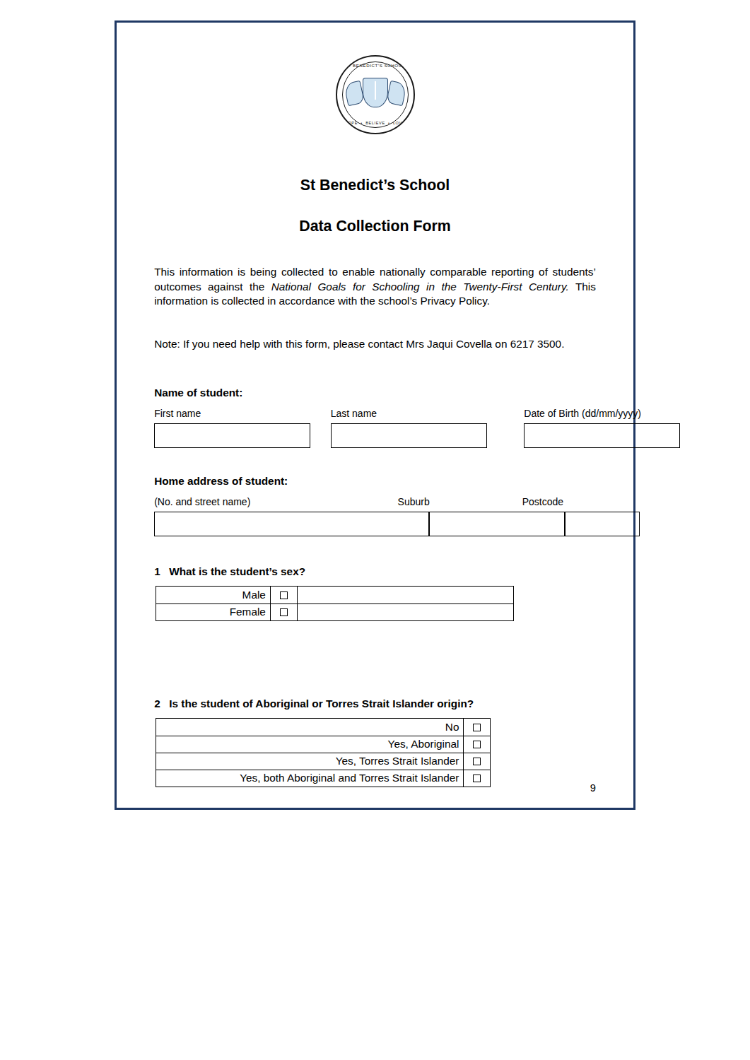ST BENEDICT'S SCHOOL
HOPE • BELIEVE • LOVE
St Benedict’s School
Data Collection Form
This information is being collected to enable nationally comparable reporting of students’ outcomes against the National Goals for Schooling in the Twenty-First Century. This information is collected in accordance with the school’s Privacy Policy.
Note: If you need help with this form, please contact Mrs Jaqui Covella on 6217 3500.
Name of student:
First name
Last name
Date of Birth (dd/mm/yyyy)
Home address of student:
(No. and street name)
Suburb
Postcode
1 What is the student’s sex?
| Male | | |
| Female | | |
2 Is the student of Aboriginal or Torres Strait Islander origin?
| No | |
| Yes, Aboriginal | |
| Yes, Torres Strait Islander | |
| Yes, both Aboriginal and Torres Strait Islander | |
9